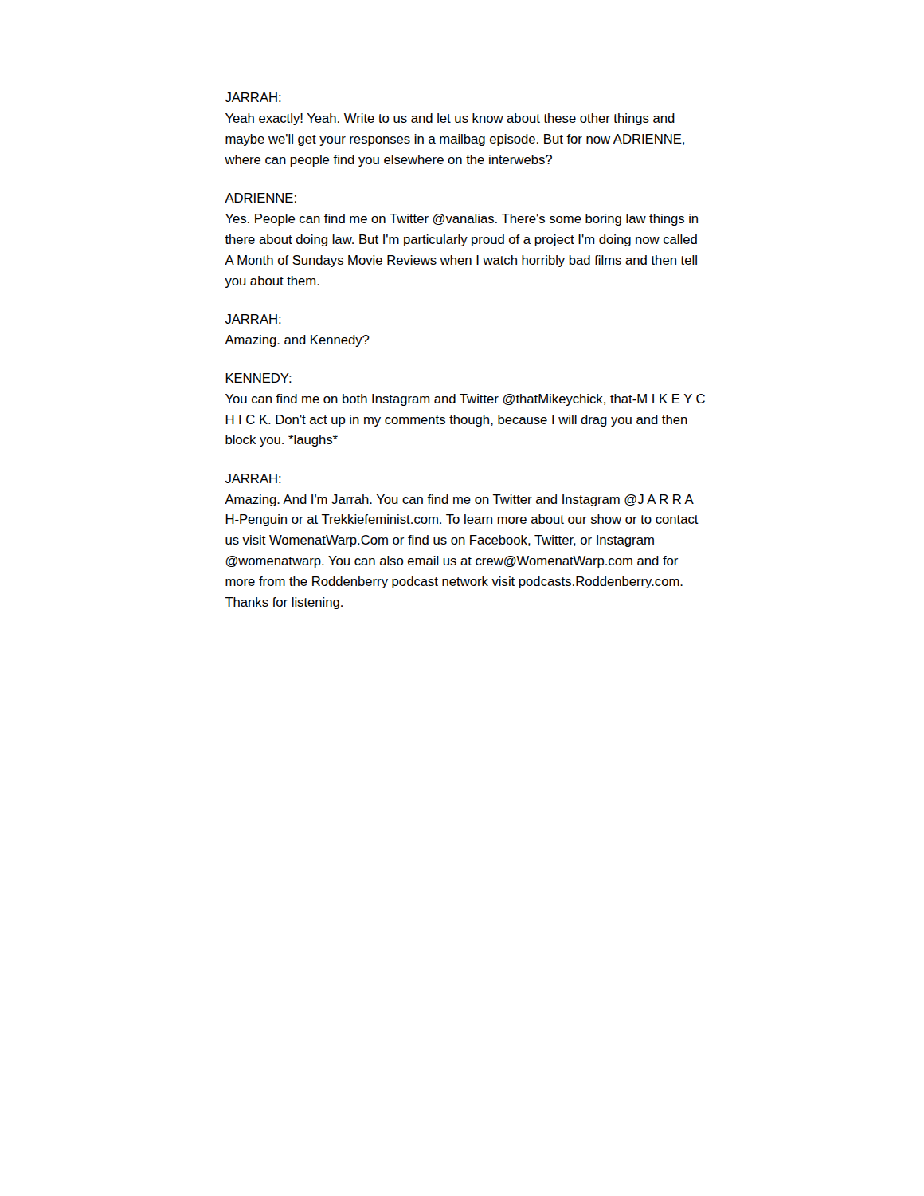JARRAH:
Yeah exactly! Yeah. Write to us and let us know about these other things and maybe we'll get your responses in a mailbag episode. But for now ADRIENNE, where can people find you elsewhere on the interwebs?
ADRIENNE:
Yes. People can find me on Twitter @vanalias. There's some boring law things in there about doing law. But I'm particularly proud of a project I'm doing now called A Month of Sundays Movie Reviews when I watch horribly bad films and then tell you about them.
JARRAH:
Amazing. and Kennedy?
KENNEDY:
You can find me on both Instagram and Twitter @thatMikeychick, that-M I K E Y C H I C K. Don't act up in my comments though, because I will drag you and then block you. *laughs*
JARRAH:
Amazing. And I'm Jarrah. You can find me on Twitter and Instagram @J A R R A H-Penguin or at Trekkiefeminist.com. To learn more about our show or to contact us visit WomenatWarp.Com or find us on Facebook, Twitter, or Instagram @womenatwarp. You can also email us at crew@WomenatWarp.com and for more from the Roddenberry podcast network visit podcasts.Roddenberry.com. Thanks for listening.